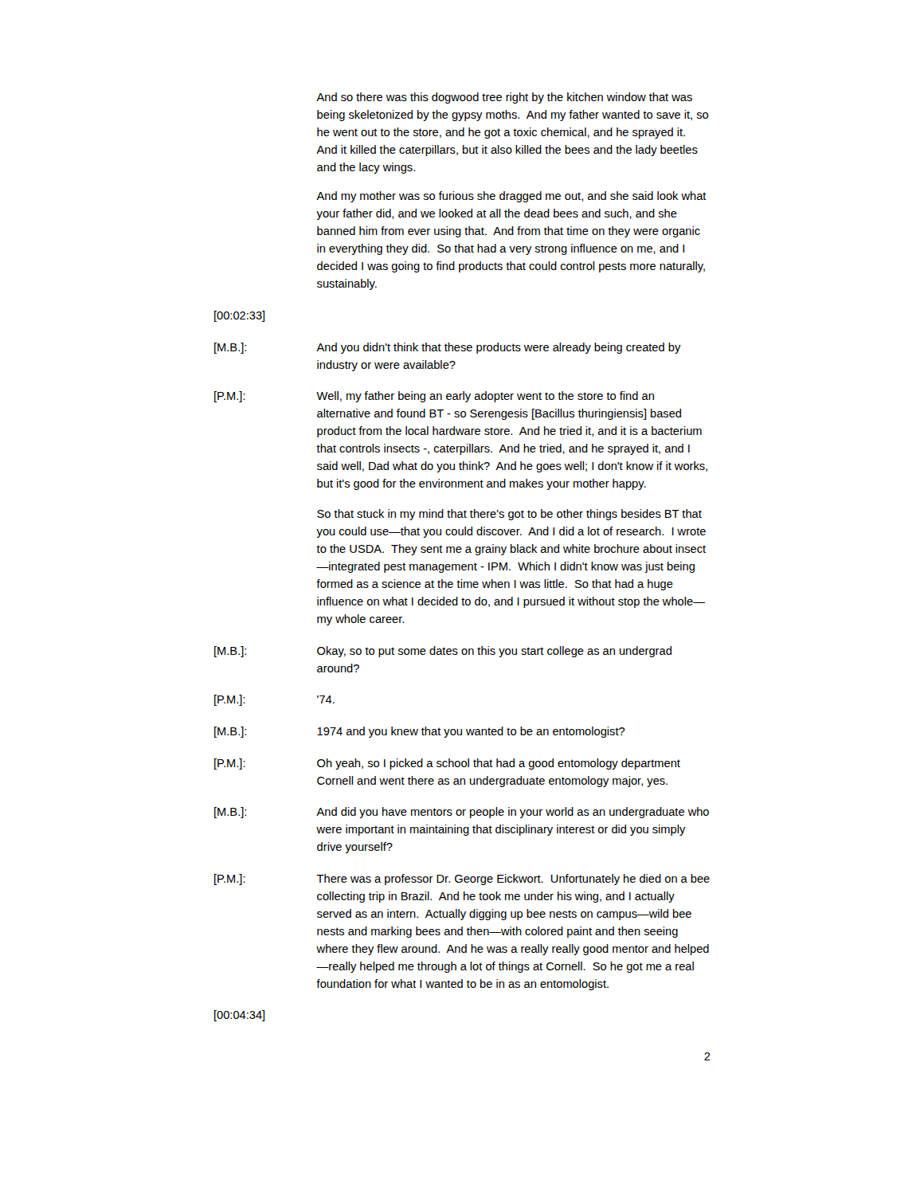And so there was this dogwood tree right by the kitchen window that was being skeletonized by the gypsy moths. And my father wanted to save it, so he went out to the store, and he got a toxic chemical, and he sprayed it. And it killed the caterpillars, but it also killed the bees and the lady beetles and the lacy wings.
And my mother was so furious she dragged me out, and she said look what your father did, and we looked at all the dead bees and such, and she banned him from ever using that. And from that time on they were organic in everything they did. So that had a very strong influence on me, and I decided I was going to find products that could control pests more naturally, sustainably.
[00:02:33]
[M.B.]:
And you didn't think that these products were already being created by industry or were available?
[P.M.]:
Well, my father being an early adopter went to the store to find an alternative and found BT - so Serengesis [Bacillus thuringiensis] based product from the local hardware store. And he tried it, and it is a bacterium that controls insects -, caterpillars. And he tried, and he sprayed it, and I said well, Dad what do you think? And he goes well; I don't know if it works, but it's good for the environment and makes your mother happy.
So that stuck in my mind that there's got to be other things besides BT that you could use—that you could discover. And I did a lot of research. I wrote to the USDA. They sent me a grainy black and white brochure about insect—integrated pest management - IPM. Which I didn't know was just being formed as a science at the time when I was little. So that had a huge influence on what I decided to do, and I pursued it without stop the whole—my whole career.
[M.B.]:
Okay, so to put some dates on this you start college as an undergrad around?
[P.M.]:
'74.
[M.B.]:
1974 and you knew that you wanted to be an entomologist?
[P.M.]:
Oh yeah, so I picked a school that had a good entomology department Cornell and went there as an undergraduate entomology major, yes.
[M.B.]:
And did you have mentors or people in your world as an undergraduate who were important in maintaining that disciplinary interest or did you simply drive yourself?
[P.M.]:
There was a professor Dr. George Eickwort. Unfortunately he died on a bee collecting trip in Brazil. And he took me under his wing, and I actually served as an intern. Actually digging up bee nests on campus—wild bee nests and marking bees and then—with colored paint and then seeing where they flew around. And he was a really really good mentor and helped—really helped me through a lot of things at Cornell. So he got me a real foundation for what I wanted to be in as an entomologist.
[00:04:34]
2